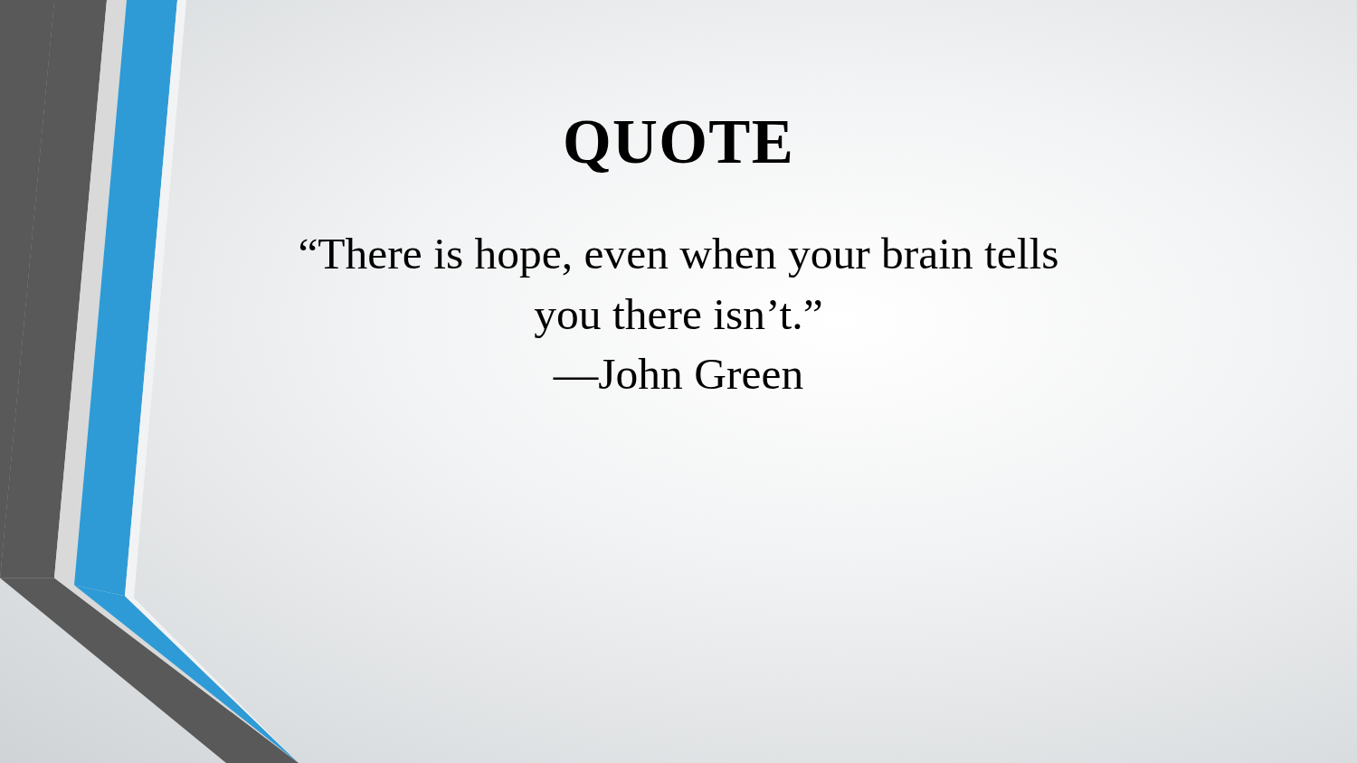QUOTE
“There is hope, even when your brain tells you there isn’t.” —John Green